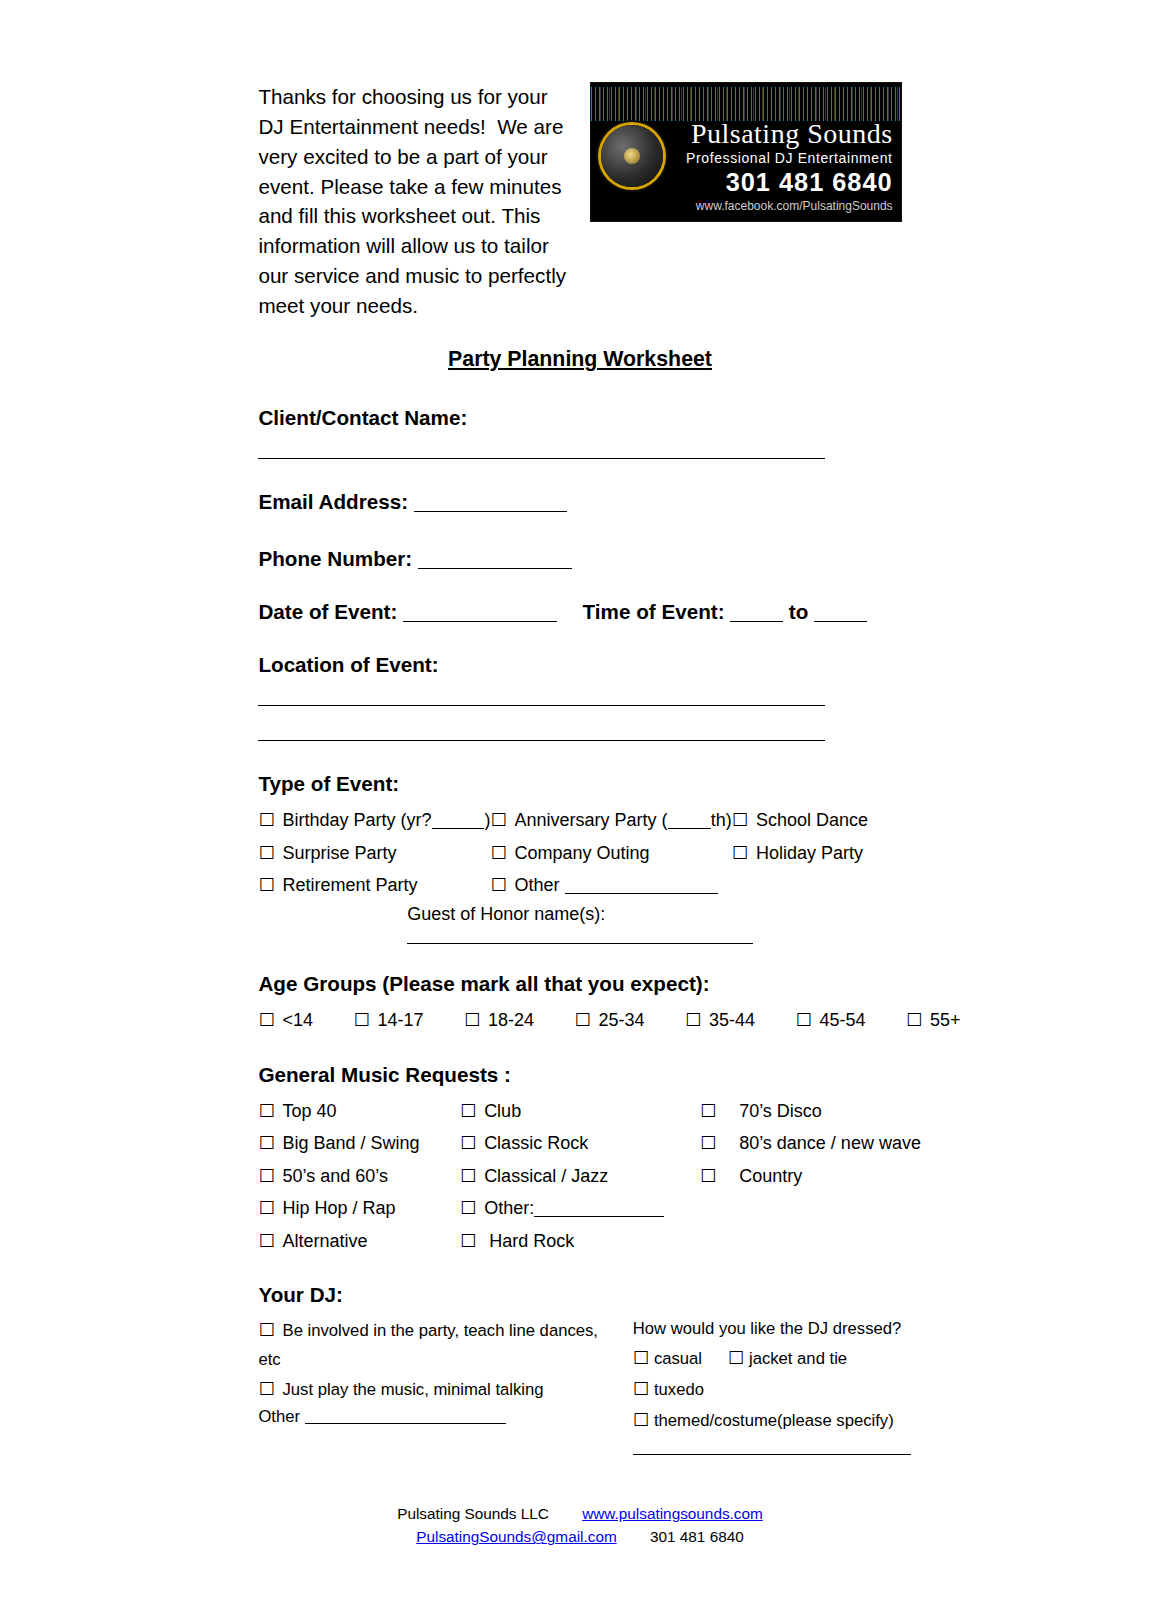Thanks for choosing us for your DJ Entertainment needs! We are very excited to be a part of your event. Please take a few minutes and fill this worksheet out. This information will allow us to tailor our service and music to perfectly meet your needs.
Pulsating Sounds
Professional DJ Entertainment
301 481 6840
www.facebook.com/PulsatingSounds
Party Planning Worksheet
Client/Contact Name:
Email Address: Phone Number:
Date of Event: Time of Event: to
Location of Event:
Type of Event:
☐Birthday Party (yr? )
☐Surprise Party
☐Retirement Party
☐Anniversary Party ( th)
☐Company Outing
☐Other
☐School Dance
☐Holiday Party
Guest of Honor name(s):
Age Groups (Please mark all that you expect):
☐<14
☐14-17
☐18-24
☐25-34
☐35-44
☐45-54
☐55+
General Music Requests :
☐Top 40
☐Big Band / Swing
☐50’s and 60’s
☐Hip Hop / Rap
☐Alternative
☐Club
☐Classic Rock
☐Classical / Jazz
☐Other:
☐ Hard Rock
☐ 70’s Disco
☐ 80’s dance / new wave
☐ Country
Your DJ:
☐Be involved in the party, teach line dances, etc
☐Just play the music, minimal talking
Other
How would you like the DJ dressed?
☐casual ☐jacket and tie ☐tuxedo
☐themed/costume(please specify)
Pulsating Sounds LLC www.pulsatingsounds.com
PulsatingSounds@gmail.com 301 481 6840